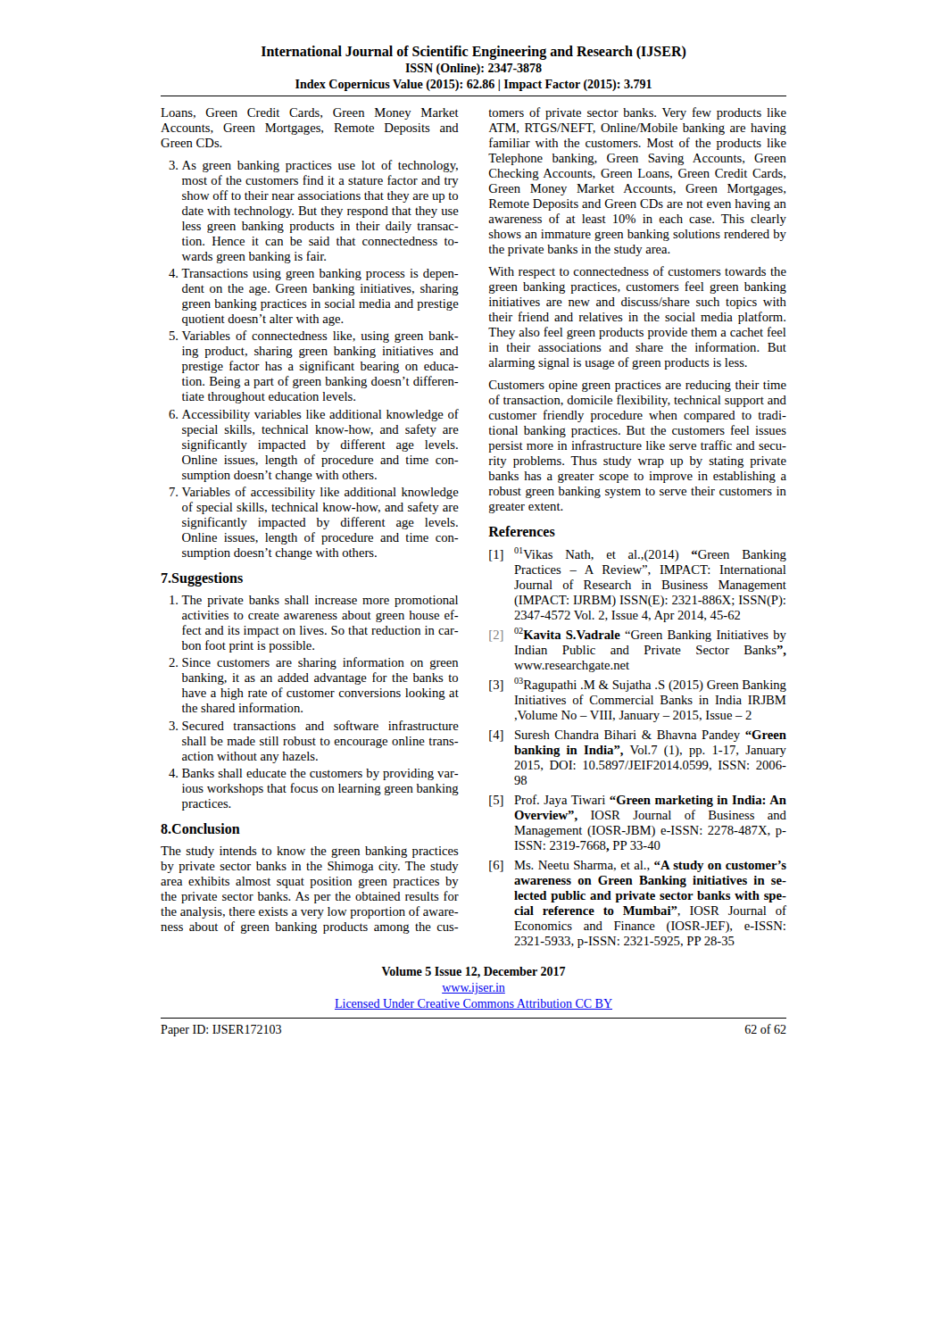International Journal of Scientific Engineering and Research (IJSER)
ISSN (Online): 2347-3878
Index Copernicus Value (2015): 62.86 | Impact Factor (2015): 3.791
Loans, Green Credit Cards, Green Money Market Accounts, Green Mortgages, Remote Deposits and Green CDs.
As green banking practices use lot of technology, most of the customers find it a stature factor and try show off to their near associations that they are up to date with technology. But they respond that they use less green banking products in their daily transaction. Hence it can be said that connectedness towards green banking is fair.
Transactions using green banking process is dependent on the age. Green banking initiatives, sharing green banking practices in social media and prestige quotient doesn’t alter with age.
Variables of connectedness like, using green banking product, sharing green banking initiatives and prestige factor has a significant bearing on education. Being a part of green banking doesn’t differentiate throughout education levels.
Accessibility variables like additional knowledge of special skills, technical know-how, and safety are significantly impacted by different age levels. Online issues, length of procedure and time consumption doesn’t change with others.
Variables of accessibility like additional knowledge of special skills, technical know-how, and safety are significantly impacted by different age levels. Online issues, length of procedure and time consumption doesn’t change with others.
7.Suggestions
The private banks shall increase more promotional activities to create awareness about green house effect and its impact on lives. So that reduction in carbon foot print is possible.
Since customers are sharing information on green banking, it as an added advantage for the banks to have a high rate of customer conversions looking at the shared information.
Secured transactions and software infrastructure shall be made still robust to encourage online transaction without any hazels.
Banks shall educate the customers by providing various workshops that focus on learning green banking practices.
8.Conclusion
The study intends to know the green banking practices by private sector banks in the Shimoga city. The study area exhibits almost squat position green practices by the private sector banks. As per the obtained results for the analysis, there exists a very low proportion of awareness about of green banking products among the customers of private sector banks. Very few products like ATM, RTGS/NEFT, Online/Mobile banking are having familiar with the customers. Most of the products like Telephone banking, Green Saving Accounts, Green Checking Accounts, Green Loans, Green Credit Cards, Green Money Market Accounts, Green Mortgages, Remote Deposits and Green CDs are not even having an awareness of at least 10% in each case. This clearly shows an immature green banking solutions rendered by the private banks in the study area.
With respect to connectedness of customers towards the green banking practices, customers feel green banking initiatives are new and discuss/share such topics with their friend and relatives in the social media platform. They also feel green products provide them a cachet feel in their associations and share the information. But alarming signal is usage of green products is less.
Customers opine green practices are reducing their time of transaction, domicile flexibility, technical support and customer friendly procedure when compared to traditional banking practices. But the customers feel issues persist more in infrastructure like serve traffic and security problems. Thus study wrap up by stating private banks has a greater scope to improve in establishing a robust green banking system to serve their customers in greater extent.
References
[1] 01Vikas Nath, et al.,(2014) “Green Banking Practices – A Review”, IMPACT: International Journal of Research in Business Management (IMPACT: IJRBM) ISSN(E): 2321-886X; ISSN(P): 2347-4572 Vol. 2, Issue 4, Apr 2014, 45-62
[2] 02Kavita S.Vadrale “Green Banking Initiatives by Indian Public and Private Sector Banks”, www.researchgate.net
[3] 03Ragupathi .M & Sujatha .S (2015) Green Banking Initiatives of Commercial Banks in India IRJBM ,Volume No – VIII, January – 2015, Issue – 2
[4] Suresh Chandra Bihari & Bhavna Pandey “Green banking in India”, Vol.7 (1), pp. 1-17, January 2015, DOI: 10.5897/JEIF2014.0599, ISSN: 2006-98
[5] Prof. Jaya Tiwari “Green marketing in India: An Overview”, IOSR Journal of Business and Management (IOSR-JBM) e-ISSN: 2278-487X, p-ISSN: 2319-7668, PP 33-40
[6] Ms. Neetu Sharma, et al., “A study on customer’s awareness on Green Banking initiatives in selected public and private sector banks with special reference to Mumbai”, IOSR Journal of Economics and Finance (IOSR-JEF), e-ISSN: 2321-5933, p-ISSN: 2321-5925, PP 28-35
Volume 5 Issue 12, December 2017
www.ijser.in
Licensed Under Creative Commons Attribution CC BY
Paper ID: IJSER172103 62 of 62